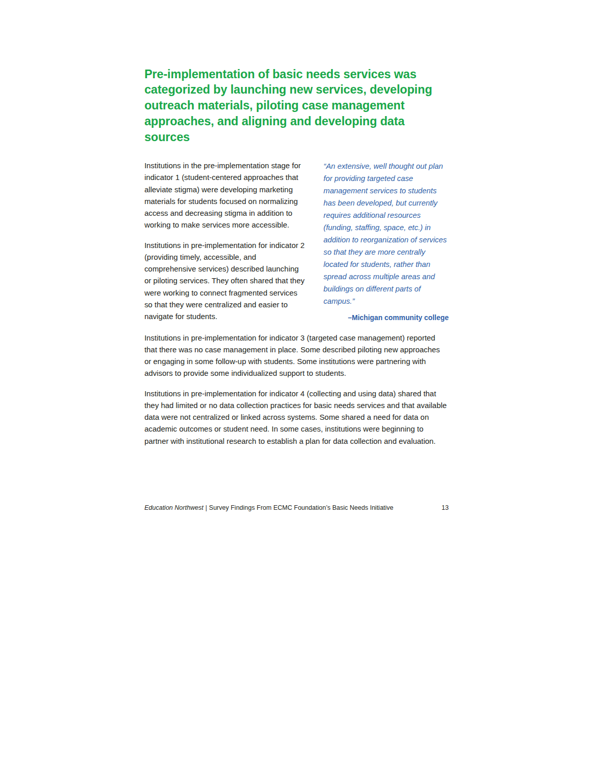Pre-implementation of basic needs services was categorized by launching new services, developing outreach materials, piloting case management approaches, and aligning and developing data sources
Institutions in the pre-implementation stage for indicator 1 (student-centered approaches that alleviate stigma) were developing marketing materials for students focused on normalizing access and decreasing stigma in addition to working to make services more accessible.
Institutions in pre-implementation for indicator 2 (providing timely, accessible, and comprehensive services) described launching or piloting services. They often shared that they were working to connect fragmented services so that they were centralized and easier to navigate for students.
“An extensive, well thought out plan for providing targeted case management services to students has been developed, but currently requires additional resources (funding, staffing, space, etc.) in addition to reorganization of services so that they are more centrally located for students, rather than spread across multiple areas and buildings on different parts of campus.”
–Michigan community college
Institutions in pre-implementation for indicator 3 (targeted case management) reported that there was no case management in place. Some described piloting new approaches or engaging in some follow-up with students. Some institutions were partnering with advisors to provide some individualized support to students.
Institutions in pre-implementation for indicator 4 (collecting and using data) shared that they had limited or no data collection practices for basic needs services and that available data were not centralized or linked across systems. Some shared a need for data on academic outcomes or student need. In some cases, institutions were beginning to partner with institutional research to establish a plan for data collection and evaluation.
Education Northwest|Survey Findings From ECMC Foundation’s Basic Needs Initiative
13